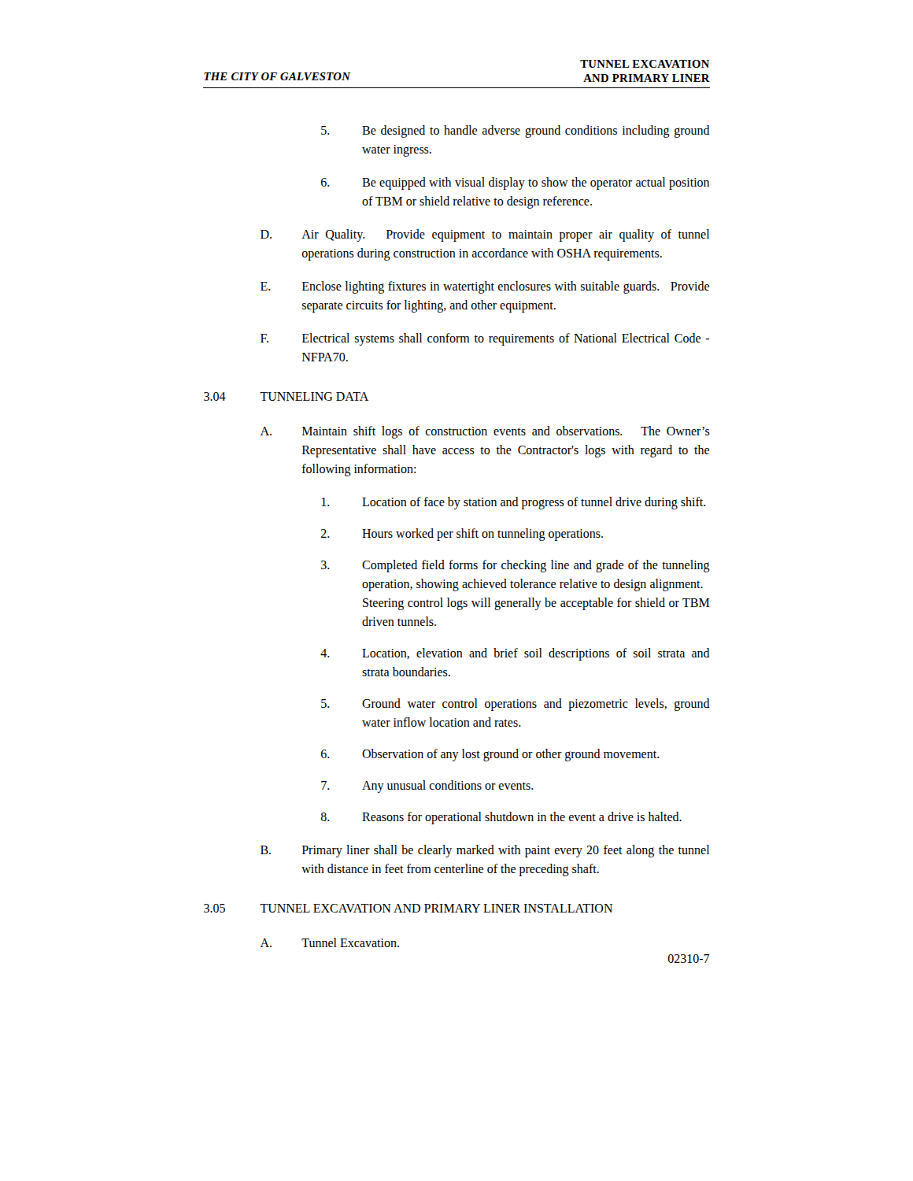THE CITY OF GALVESTON
TUNNEL EXCAVATION
AND PRIMARY LINER
5.
Be designed to handle adverse ground conditions including ground water ingress.
6.
Be equipped with visual display to show the operator actual position of TBM or shield relative to design reference.
D.
Air Quality. Provide equipment to maintain proper air quality of tunnel operations during construction in accordance with OSHA requirements.
E.
Enclose lighting fixtures in watertight enclosures with suitable guards. Provide separate circuits for lighting, and other equipment.
F.
Electrical systems shall conform to requirements of National Electrical Code - NFPA70.
3.04
TUNNELING DATA
A.
Maintain shift logs of construction events and observations. The Owner’s Representative shall have access to the Contractor's logs with regard to the following information:
1.
Location of face by station and progress of tunnel drive during shift.
2.
Hours worked per shift on tunneling operations.
3.
Completed field forms for checking line and grade of the tunneling operation, showing achieved tolerance relative to design alignment. Steering control logs will generally be acceptable for shield or TBM driven tunnels.
4.
Location, elevation and brief soil descriptions of soil strata and strata boundaries.
5.
Ground water control operations and piezometric levels, ground water inflow location and rates.
6.
Observation of any lost ground or other ground movement.
7.
Any unusual conditions or events.
8.
Reasons for operational shutdown in the event a drive is halted.
B.
Primary liner shall be clearly marked with paint every 20 feet along the tunnel with distance in feet from centerline of the preceding shaft.
3.05
TUNNEL EXCAVATION AND PRIMARY LINER INSTALLATION
A.
Tunnel Excavation.
02310-7